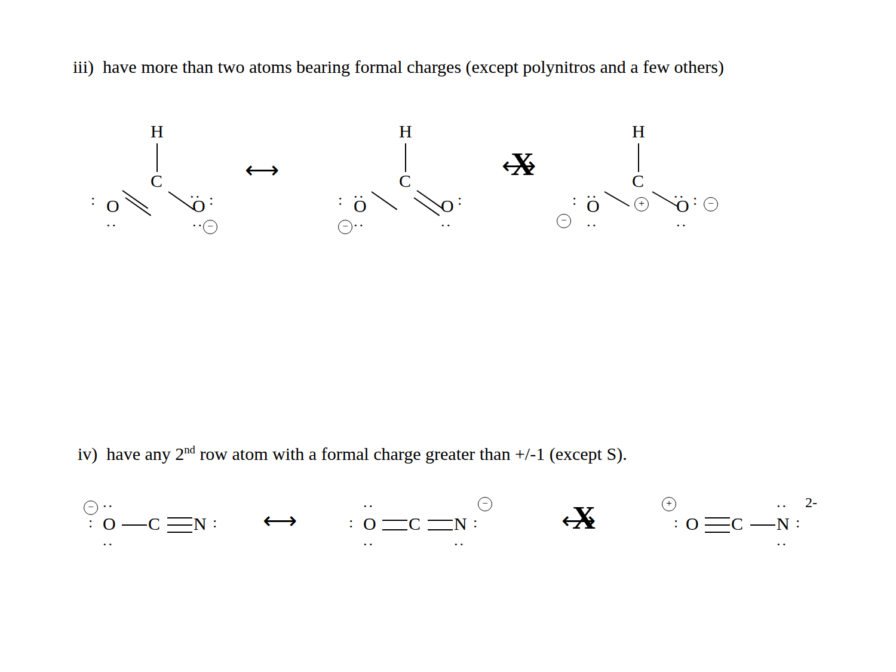iii) have more than two atoms bearing formal charges (except polynitros and a few others)
H
C
O
:
..
O
..
:
..
−
⟷
H
C
O
:
..
..
−
O
:
..
⟷
X
H
C
+
O
..
..
:
−
O
..
:
..
−
iv) have any 2nd row atom with a formal charge greater than +/-1 (except S).
−
..
O
:
..
C
N
:
⟷
..
O
:
..
C
N
:
..
−
⟷
X
+
:
O
C
N
..
:
..
2-